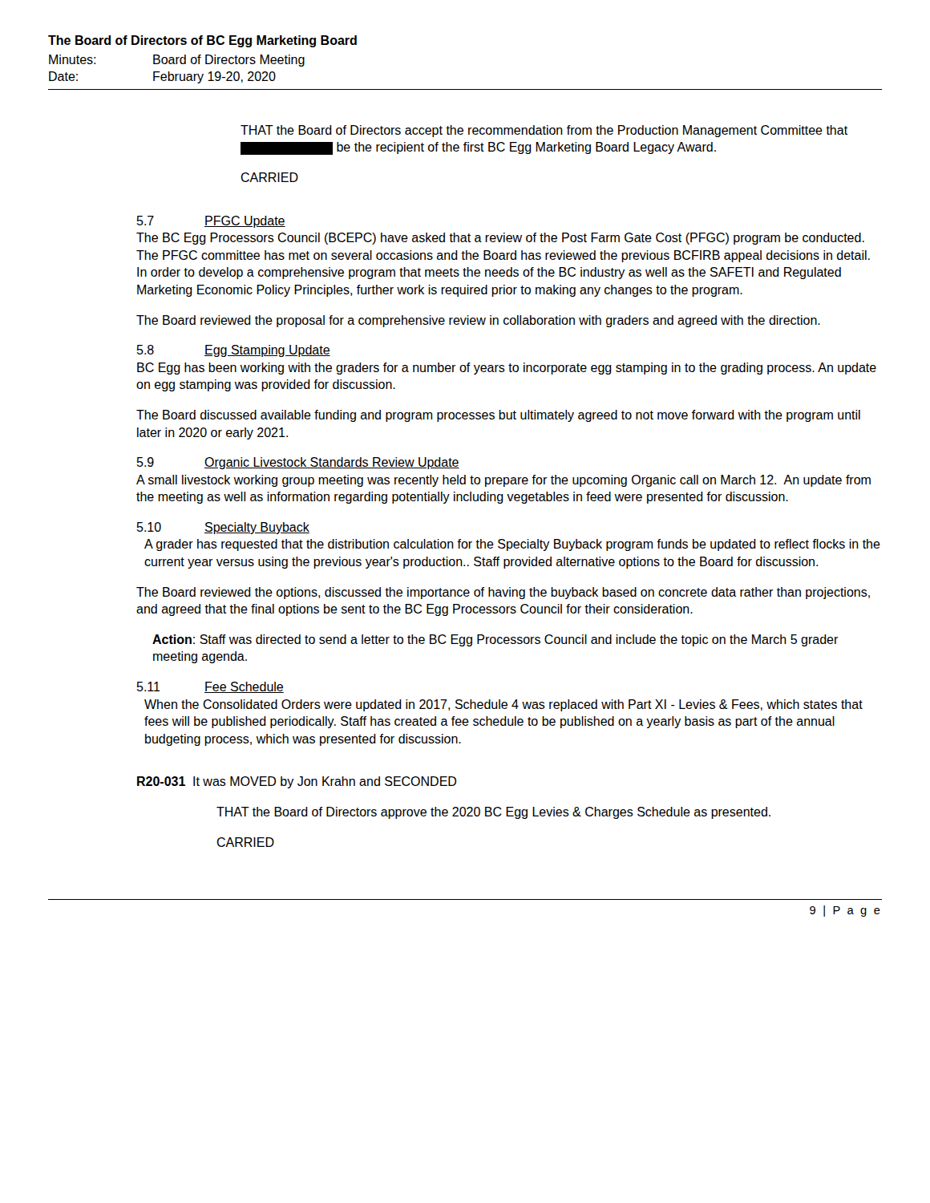The Board of Directors of BC Egg Marketing Board
Minutes: Board of Directors Meeting
Date: February 19-20, 2020
THAT the Board of Directors accept the recommendation from the Production Management Committee that be the recipient of the first BC Egg Marketing Board Legacy Award.
CARRIED
5.7 PFGC Update
The BC Egg Processors Council (BCEPC) have asked that a review of the Post Farm Gate Cost (PFGC) program be conducted. The PFGC committee has met on several occasions and the Board has reviewed the previous BCFIRB appeal decisions in detail. In order to develop a comprehensive program that meets the needs of the BC industry as well as the SAFETI and Regulated Marketing Economic Policy Principles, further work is required prior to making any changes to the program.
The Board reviewed the proposal for a comprehensive review in collaboration with graders and agreed with the direction.
5.8 Egg Stamping Update
BC Egg has been working with the graders for a number of years to incorporate egg stamping in to the grading process. An update on egg stamping was provided for discussion.
The Board discussed available funding and program processes but ultimately agreed to not move forward with the program until later in 2020 or early 2021.
5.9 Organic Livestock Standards Review Update
A small livestock working group meeting was recently held to prepare for the upcoming Organic call on March 12. An update from the meeting as well as information regarding potentially including vegetables in feed were presented for discussion.
5.10 Specialty Buyback
A grader has requested that the distribution calculation for the Specialty Buyback program funds be updated to reflect flocks in the current year versus using the previous year's production.. Staff provided alternative options to the Board for discussion.
The Board reviewed the options, discussed the importance of having the buyback based on concrete data rather than projections, and agreed that the final options be sent to the BC Egg Processors Council for their consideration.
Action: Staff was directed to send a letter to the BC Egg Processors Council and include the topic on the March 5 grader meeting agenda.
5.11 Fee Schedule
When the Consolidated Orders were updated in 2017, Schedule 4 was replaced with Part XI - Levies & Fees, which states that fees will be published periodically. Staff has created a fee schedule to be published on a yearly basis as part of the annual budgeting process, which was presented for discussion.
R20-031 It was MOVED by Jon Krahn and SECONDED
THAT the Board of Directors approve the 2020 BC Egg Levies & Charges Schedule as presented.
CARRIED
9 | P a g e